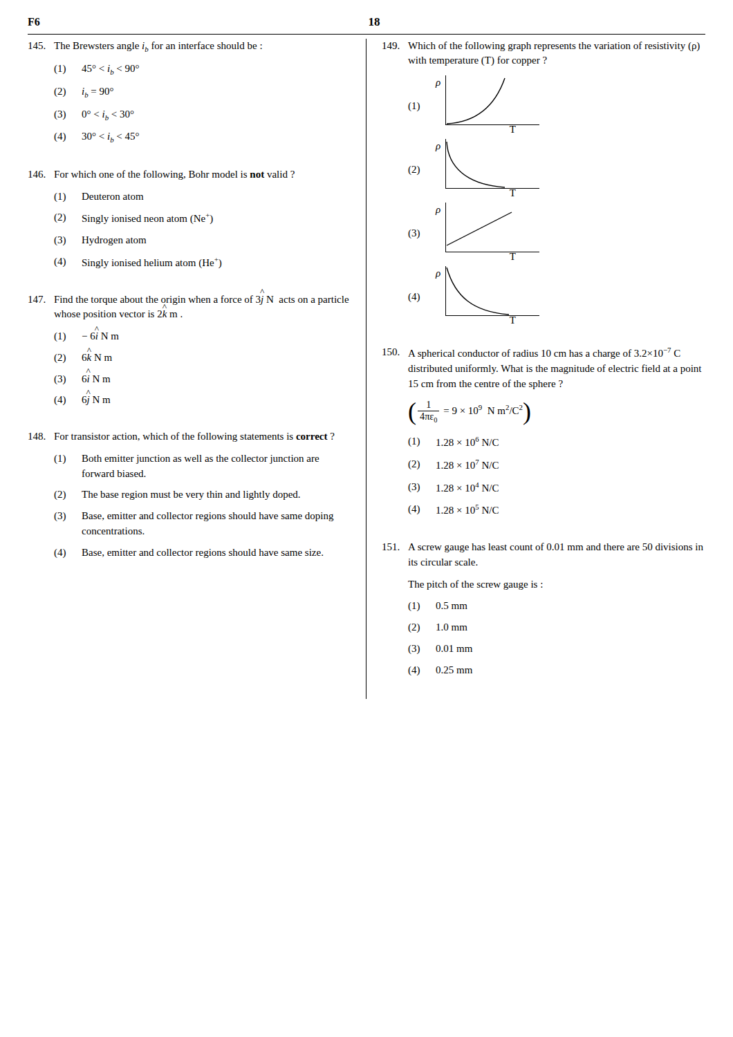F6 18
145.
The Brewsters angle ib for an interface should be :
(1) 45° < ib < 90°
(2) ib = 90°
(3) 0° < ib < 30°
(4) 30° < ib < 45°
146.
For which one of the following, Bohr model is not valid ?
(1) Deuteron atom
(2) Singly ionised neon atom (Ne+)
(3) Hydrogen atom
(4) Singly ionised helium atom (He+)
147.
Find the torque about the origin when a force of 3j N acts on a particle whose position vector is 2k m .
(1)− 6i N m
(2) 6k N m
(3) 6i N m
(4) 6j N m
148.
For transistor action, which of the following statements is correct ?
(1) Both emitter junction as well as the collector junction are forward biased.
(2) The base region must be very thin and lightly doped.
(3) Base, emitter and collector regions should have same doping concentrations.
(4) Base, emitter and collector regions should have same size.
149.
Which of the following graph represents the variation of resistivity (ρ) with temperature (T) for copper ?
(1)
ρ
T
(2)
ρ
T
(3)
ρ
T
(4)
ρ
T
150.
A spherical conductor of radius 10 cm has a charge of 3.2×10−7 C distributed uniformly. What is the magnitude of electric field at a point 15 cm from the centre of the sphere ?
( 1 4πε0 = 9 × 109 N m2/C2 )
(1) 1.28 × 106 N/C
(2) 1.28 × 107 N/C
(3) 1.28 × 104 N/C
(4) 1.28 × 105 N/C
151.
A screw gauge has least count of 0.01 mm and there are 50 divisions in its circular scale.
The pitch of the screw gauge is :
(1) 0.5 mm
(2) 1.0 mm
(3) 0.01 mm
(4) 0.25 mm